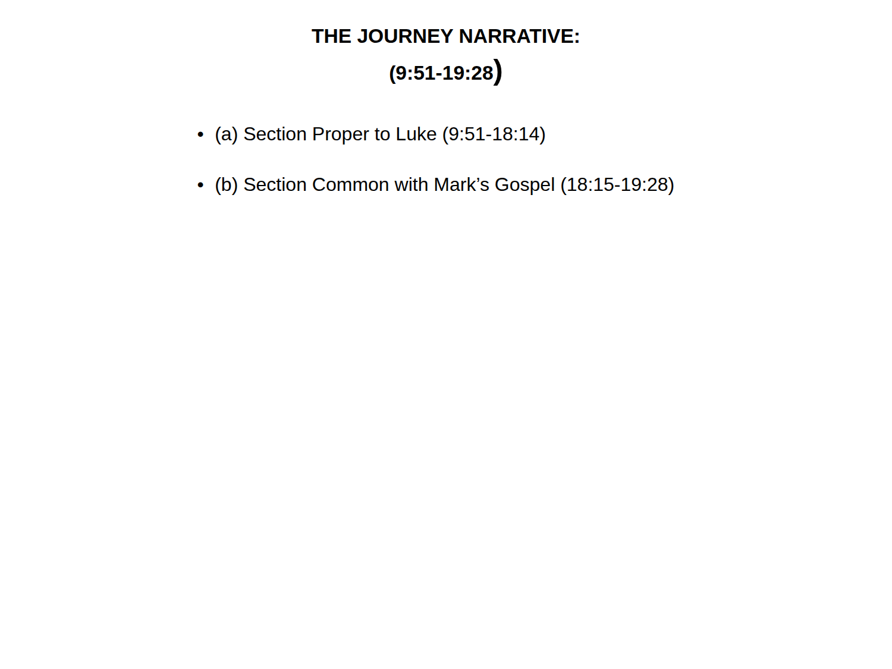THE JOURNEY NARRATIVE: (9:51-19:28)
(a) Section Proper to Luke (9:51-18:14)
(b) Section Common with Mark’s Gospel (18:15-19:28)